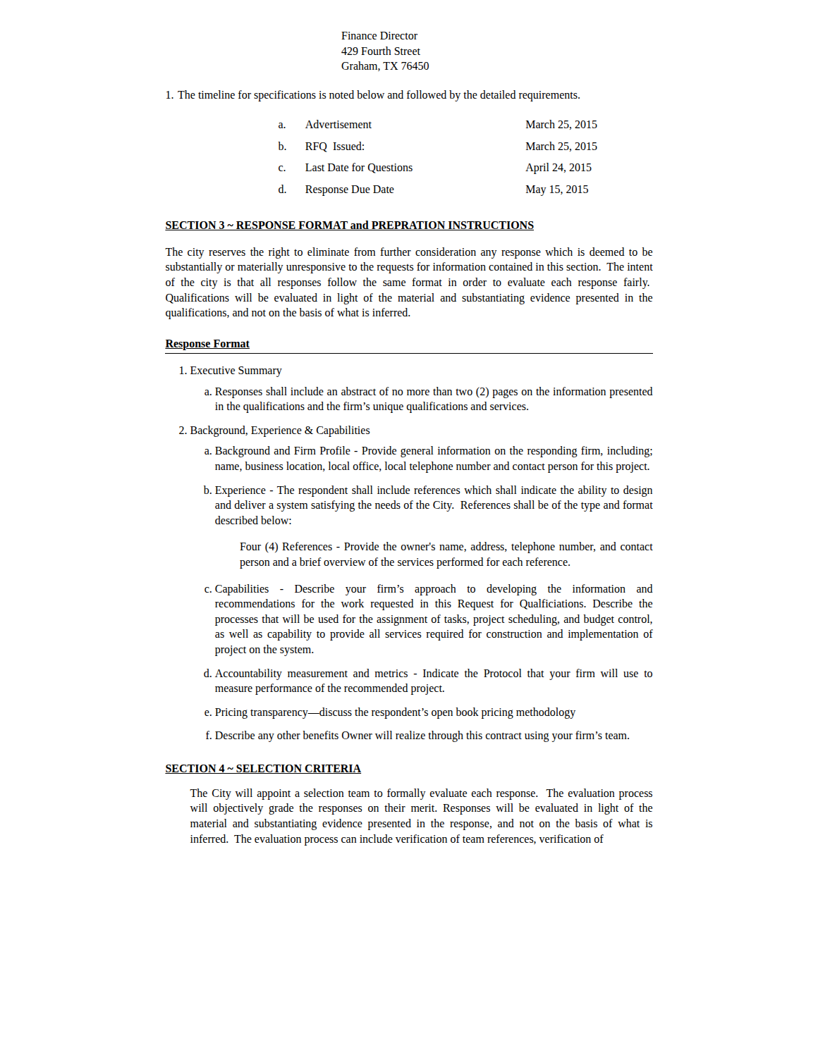Finance Director
429 Fourth Street
Graham, TX 76450
1. The timeline for specifications is noted below and followed by the detailed requirements.
| a. | Advertisement | March 25, 2015 |
| b. | RFQ Issued: | March 25, 2015 |
| c. | Last Date for Questions | April 24, 2015 |
| d. | Response Due Date | May 15, 2015 |
SECTION 3 ~ RESPONSE FORMAT and PREPRATION INSTRUCTIONS
The city reserves the right to eliminate from further consideration any response which is deemed to be substantially or materially unresponsive to the requests for information contained in this section. The intent of the city is that all responses follow the same format in order to evaluate each response fairly. Qualifications will be evaluated in light of the material and substantiating evidence presented in the qualifications, and not on the basis of what is inferred.
Response Format
Executive Summary
Responses shall include an abstract of no more than two (2) pages on the information presented in the qualifications and the firm’s unique qualifications and services.
Background, Experience & Capabilities
Background and Firm Profile - Provide general information on the responding firm, including; name, business location, local office, local telephone number and contact person for this project.
Experience - The respondent shall include references which shall indicate the ability to design and deliver a system satisfying the needs of the City. References shall be of the type and format described below:
Four (4) References - Provide the owner's name, address, telephone number, and contact person and a brief overview of the services performed for each reference.
Capabilities - Describe your firm’s approach to developing the information and recommendations for the work requested in this Request for Qualficiations. Describe the processes that will be used for the assignment of tasks, project scheduling, and budget control, as well as capability to provide all services required for construction and implementation of project on the system.
Accountability measurement and metrics - Indicate the Protocol that your firm will use to measure performance of the recommended project.
Pricing transparency—discuss the respondent’s open book pricing methodology
Describe any other benefits Owner will realize through this contract using your firm’s team.
SECTION 4 ~ SELECTION CRITERIA
The City will appoint a selection team to formally evaluate each response. The evaluation process will objectively grade the responses on their merit. Responses will be evaluated in light of the material and substantiating evidence presented in the response, and not on the basis of what is inferred. The evaluation process can include verification of team references, verification of